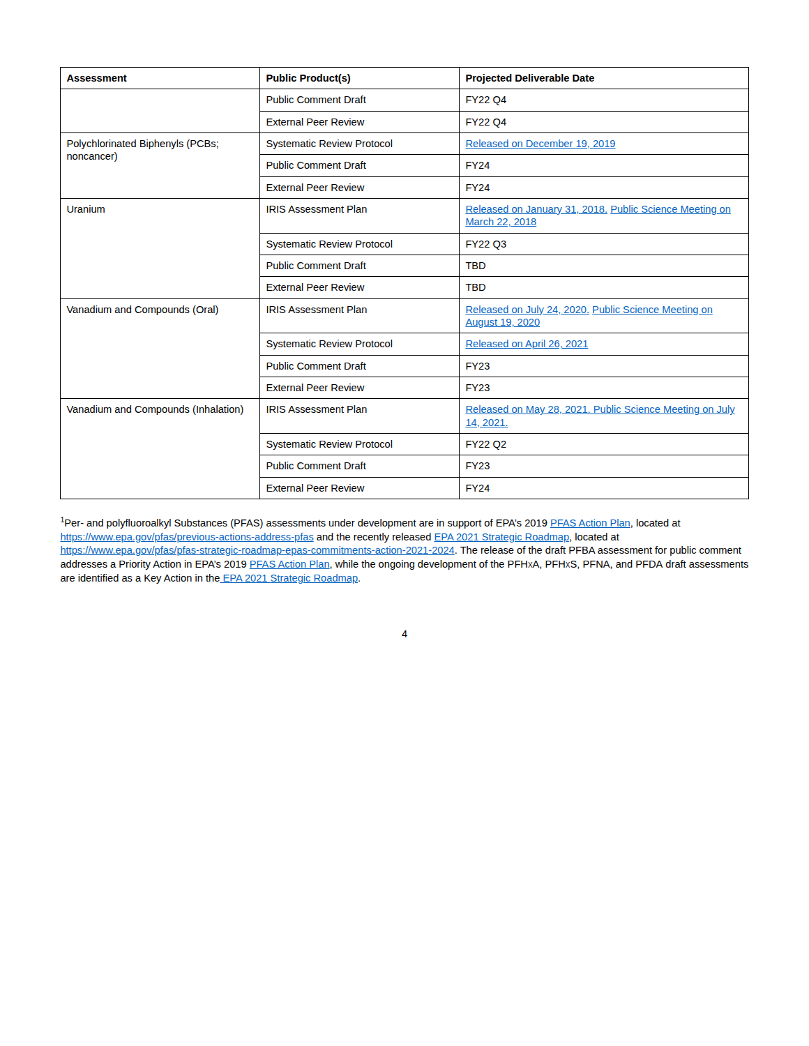| Assessment | Public Product(s) | Projected Deliverable Date |
| --- | --- | --- |
| | Public Comment Draft | FY22 Q4 |
| External Peer Review | FY22 Q4 |
| Polychlorinated Biphenyls (PCBs; noncancer) | Systematic Review Protocol | Released on December 19, 2019 |
| Public Comment Draft | FY24 |
| External Peer Review | FY24 |
| Uranium | IRIS Assessment Plan | Released on January 31, 2018. Public Science Meeting on March 22, 2018 |
| Systematic Review Protocol | FY22 Q3 |
| Public Comment Draft | TBD |
| External Peer Review | TBD |
| Vanadium and Compounds (Oral) | IRIS Assessment Plan | Released on July 24, 2020. Public Science Meeting on August 19, 2020 |
| Systematic Review Protocol | Released on April 26, 2021 |
| Public Comment Draft | FY23 |
| External Peer Review | FY23 |
| Vanadium and Compounds (Inhalation) | IRIS Assessment Plan | Released on May 28, 2021. Public Science Meeting on July 14, 2021. |
| Systematic Review Protocol | FY22 Q2 |
| Public Comment Draft | FY23 |
| External Peer Review | FY24 |
1Per- and polyfluoroalkyl Substances (PFAS) assessments under development are in support of EPA’s 2019 PFAS Action Plan, located at https://www.epa.gov/pfas/previous-actions-address-pfas and the recently released EPA 2021 Strategic Roadmap, located at https://www.epa.gov/pfas/pfas-strategic-roadmap-epas-commitments-action-2021-2024. The release of the draft PFBA assessment for public comment addresses a Priority Action in EPA’s 2019 PFAS Action Plan, while the ongoing development of the PFHxA, PFHxS, PFNA, and PFDA draft assessments are identified as a Key Action in the EPA 2021 Strategic Roadmap.
4